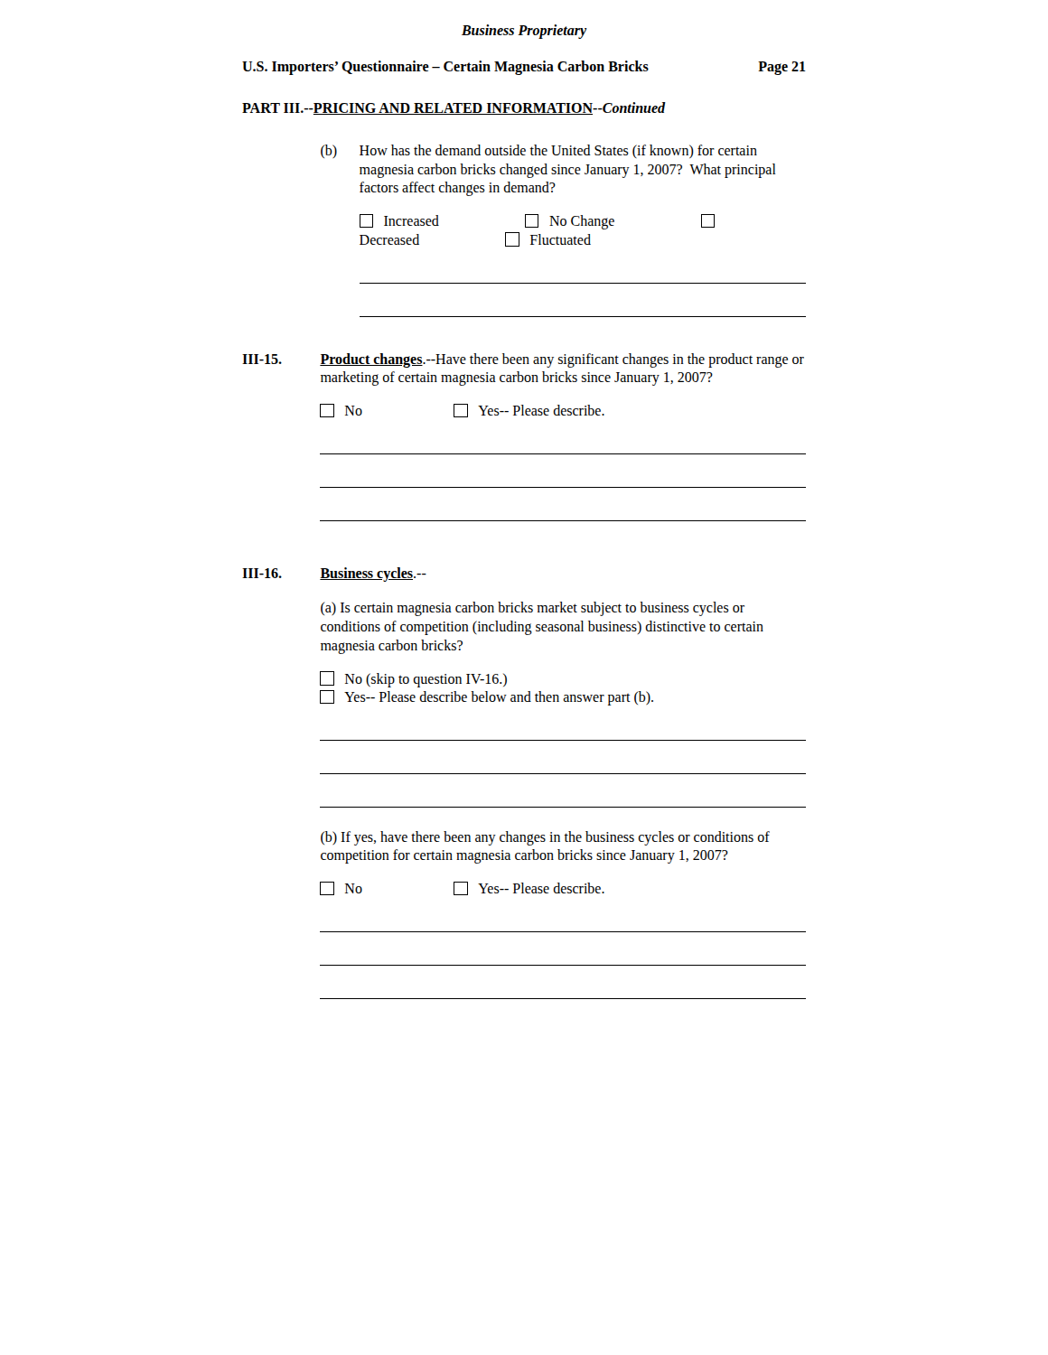Business Proprietary
U.S. Importers’ Questionnaire – Certain Magnesia Carbon Bricks Page 21
PART III.--PRICING AND RELATED INFORMATION--Continued
(b)
How has the demand outside the United States (if known) for certain magnesia carbon bricks changed since January 1, 2007? What principal factors affect changes in demand?
Increased No Change Decreased Fluctuated
III-15.
Product changes.--Have there been any significant changes in the product range or marketing of certain magnesia carbon bricks since January 1, 2007?
No Yes-- Please describe.
III-16.
Business cycles.--
(a) Is certain magnesia carbon bricks market subject to business cycles or conditions of competition (including seasonal business) distinctive to certain magnesia carbon bricks?
No (skip to question IV-16.) Yes-- Please describe below and then answer part (b).
(b) If yes, have there been any changes in the business cycles or conditions of competition for certain magnesia carbon bricks since January 1, 2007?
No Yes-- Please describe.